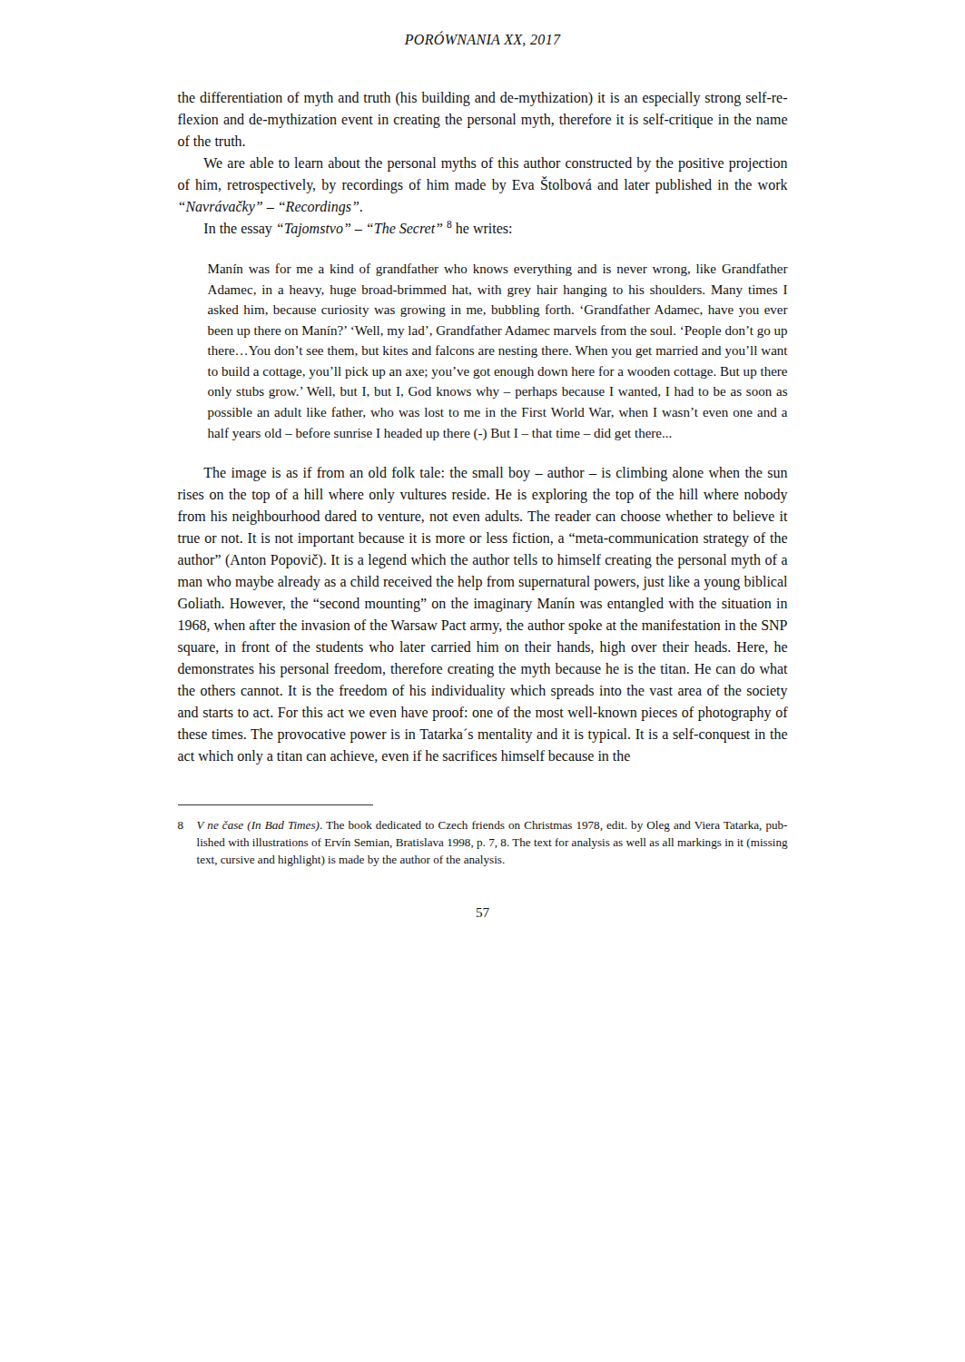PORÓWNANIA XX, 2017
the differentiation of myth and truth (his building and de-mythization) it is an especially strong self-reflexion and de-mythization event in creating the personal myth, therefore it is self-critique in the name of the truth.
We are able to learn about the personal myths of this author constructed by the positive projection of him, retrospectively, by recordings of him made by Eva Štolbová and later published in the work “Navrávačky” – “Recordings”.
In the essay “Tajomstvo” – “The Secret” 8 he writes:
Manín was for me a kind of grandfather who knows everything and is never wrong, like Grandfather Adamec, in a heavy, huge broad-brimmed hat, with grey hair hanging to his shoulders. Many times I asked him, because curiosity was growing in me, bubbling forth. ‘Grandfather Adamec, have you ever been up there on Manín?’ ‘Well, my lad’, Grandfather Adamec marvels from the soul. ‘People don’t go up there…You don’t see them, but kites and falcons are nesting there. When you get married and you’ll want to build a cottage, you’ll pick up an axe; you’ve got enough down here for a wooden cottage. But up there only stubs grow.’ Well, but I, but I, God knows why – perhaps because I wanted, I had to be as soon as possible an adult like father, who was lost to me in the First World War, when I wasn’t even one and a half years old – before sunrise I headed up there (-) But I – that time – did get there...
The image is as if from an old folk tale: the small boy – author – is climbing alone when the sun rises on the top of a hill where only vultures reside. He is exploring the top of the hill where nobody from his neighbourhood dared to venture, not even adults. The reader can choose whether to believe it true or not. It is not important because it is more or less fiction, a “meta-communication strategy of the author” (Anton Popovič). It is a legend which the author tells to himself creating the personal myth of a man who maybe already as a child received the help from supernatural powers, just like a young biblical Goliath. However, the “second mounting” on the imaginary Manín was entangled with the situation in 1968, when after the invasion of the Warsaw Pact army, the author spoke at the manifestation in the SNP square, in front of the students who later carried him on their hands, high over their heads. Here, he demonstrates his personal freedom, therefore creating the myth because he is the titan. He can do what the others cannot. It is the freedom of his individuality which spreads into the vast area of the society and starts to act. For this act we even have proof: one of the most well-known pieces of photography of these times. The provocative power is in Tatarka´s mentality and it is typical. It is a self-conquest in the act which only a titan can achieve, even if he sacrifices himself because in the
8 V ne čase (In Bad Times). The book dedicated to Czech friends on Christmas 1978, edit. by Oleg and Viera Tatarka, published with illustrations of Ervín Semian, Bratislava 1998, p. 7, 8. The text for analysis as well as all markings in it (missing text, cursive and highlight) is made by the author of the analysis.
57